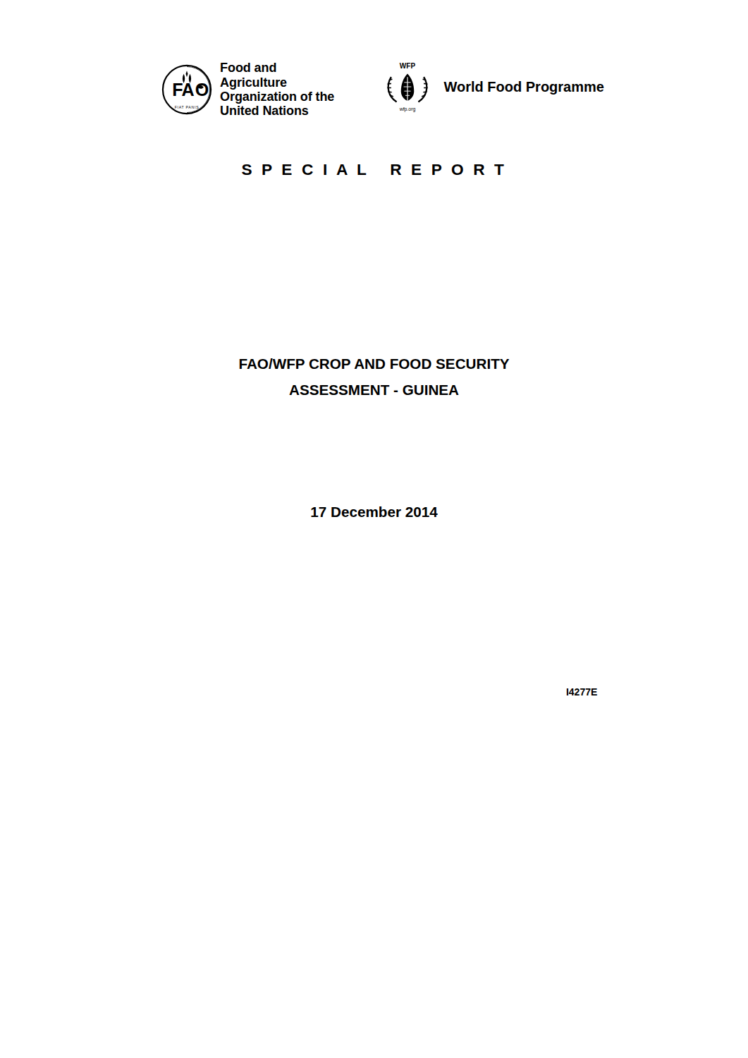F A O FIAT PANIS
Food and Agriculture
Organization of the
United Nations
WFP wfp.org World Food Programme
S P E C I A L R E P O R T
FAO/WFP CROP AND FOOD SECURITY
ASSESSMENT - GUINEA
17 December 2014
I4277E